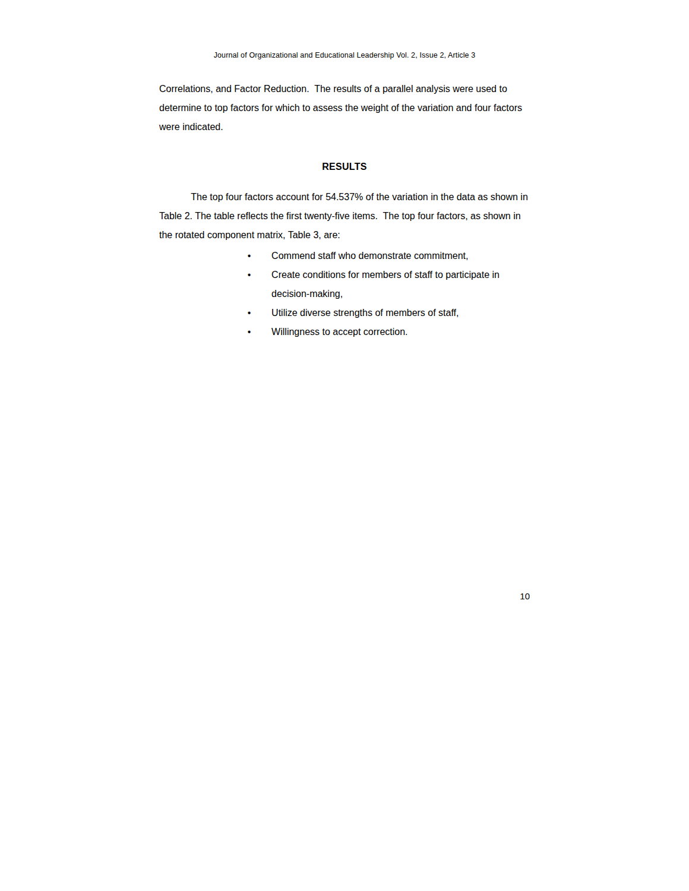Journal of Organizational and Educational Leadership Vol. 2, Issue 2, Article 3
Correlations, and Factor Reduction. The results of a parallel analysis were used to determine to top factors for which to assess the weight of the variation and four factors were indicated.
RESULTS
The top four factors account for 54.537% of the variation in the data as shown in Table 2. The table reflects the first twenty-five items. The top four factors, as shown in the rotated component matrix, Table 3, are:
Commend staff who demonstrate commitment,
Create conditions for members of staff to participate in decision-making,
Utilize diverse strengths of members of staff,
Willingness to accept correction.
10